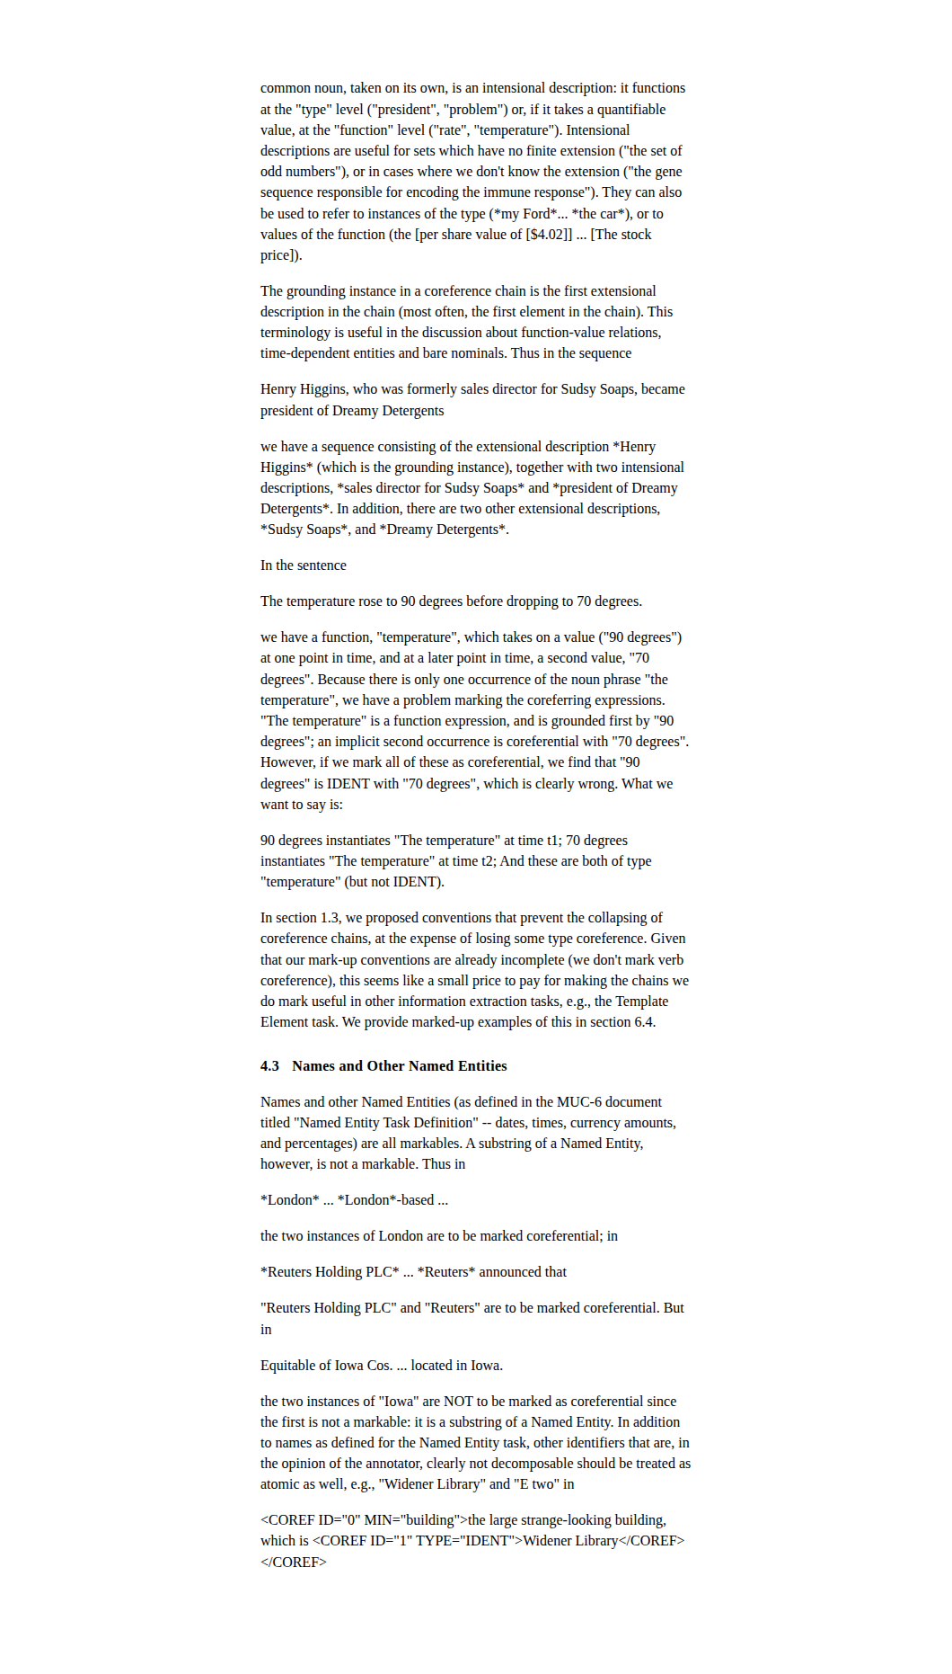common noun, taken on its own, is an intensional description: it functions at the "type" level ("president", "problem") or, if it takes a quantifiable value, at the "function" level ("rate", "temperature"). Intensional descriptions are useful for sets which have no finite extension ("the set of odd numbers"), or in cases where we don't know the extension ("the gene sequence responsible for encoding the immune response"). They can also be used to refer to instances of the type (*my Ford*... *the car*), or to values of the function (the [per share value of [$4.02]] ... [The stock price]).
The grounding instance in a coreference chain is the first extensional description in the chain (most often, the first element in the chain). This terminology is useful in the discussion about function-value relations, time-dependent entities and bare nominals. Thus in the sequence
Henry Higgins, who was formerly sales director for Sudsy Soaps, became president of Dreamy Detergents
we have a sequence consisting of the extensional description *Henry Higgins* (which is the grounding instance), together with two intensional descriptions, *sales director for Sudsy Soaps* and *president of Dreamy Detergents*. In addition, there are two other extensional descriptions, *Sudsy Soaps*, and *Dreamy Detergents*.
In the sentence
The temperature rose to 90 degrees before dropping to 70 degrees.
we have a function, "temperature", which takes on a value ("90 degrees") at one point in time, and at a later point in time, a second value, "70 degrees". Because there is only one occurrence of the noun phrase "the temperature", we have a problem marking the coreferring expressions. "The temperature" is a function expression, and is grounded first by "90 degrees"; an implicit second occurrence is coreferential with "70 degrees". However, if we mark all of these as coreferential, we find that "90 degrees" is IDENT with "70 degrees", which is clearly wrong. What we want to say is:
90 degrees instantiates "The temperature" at time t1; 70 degrees instantiates "The temperature" at time t2; And these are both of type "temperature" (but not IDENT).
In section 1.3, we proposed conventions that prevent the collapsing of coreference chains, at the expense of losing some type coreference. Given that our mark-up conventions are already incomplete (we don't mark verb coreference), this seems like a small price to pay for making the chains we do mark useful in other information extraction tasks, e.g., the Template Element task. We provide marked-up examples of this in section 6.4.
4.3 Names and Other Named Entities
Names and other Named Entities (as defined in the MUC-6 document titled "Named Entity Task Definition" -- dates, times, currency amounts, and percentages) are all markables. A substring of a Named Entity, however, is not a markable. Thus in
*London* ... *London*-based ...
the two instances of London are to be marked coreferential; in
*Reuters Holding PLC* ... *Reuters* announced that
"Reuters Holding PLC" and "Reuters" are to be marked coreferential. But in
Equitable of Iowa Cos. ... located in Iowa.
the two instances of "Iowa" are NOT to be marked as coreferential since the first is not a markable: it is a substring of a Named Entity. In addition to names as defined for the Named Entity task, other identifiers that are, in the opinion of the annotator, clearly not decomposable should be treated as atomic as well, e.g., "Widener Library" and "E two" in
<COREF ID="0" MIN="building">the large strange-looking building, which is <COREF ID="1" TYPE="IDENT">Widener Library</COREF></COREF>